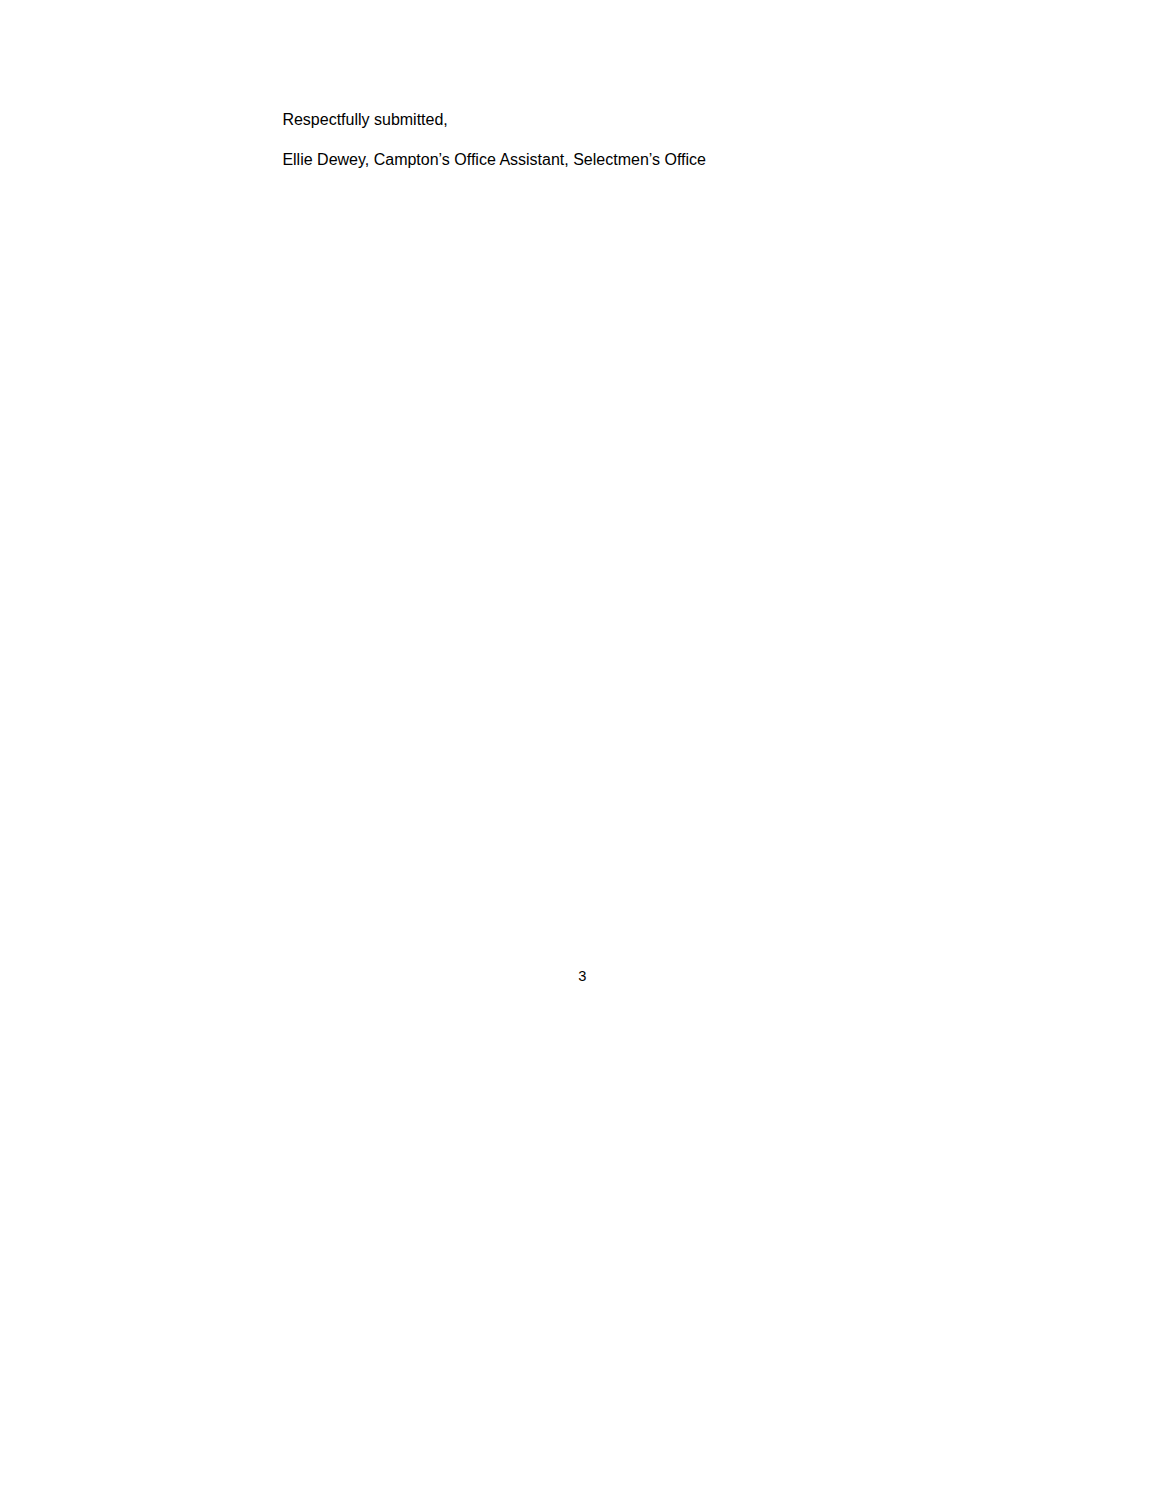Respectfully submitted,
Ellie Dewey, Campton’s Office Assistant, Selectmen’s Office
3